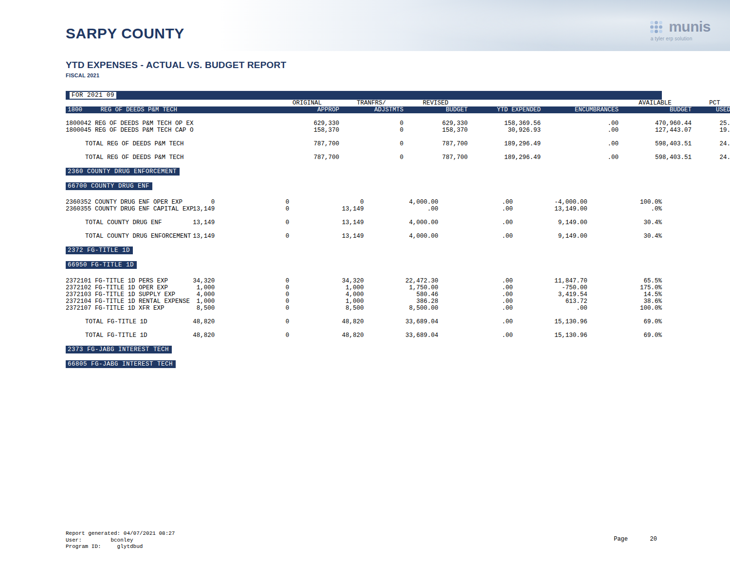SARPY COUNTY
munis
a tyler erp solution
YTD EXPENSES - ACTUAL VS. BUDGET REPORT
FISCAL 2021
FOR 2021 09
| | ORIGINAL | TRANFRS/ | REVISED | | | AVAILABLE | PCT |
| 1800 REG OF DEEDS P&M TECH | APPROP | ADJSTMTS | BUDGET | YTD EXPENDED | ENCUMBRANCES | BUDGET | USED |
| 1800042 REG OF DEEDS P&M TECH OP EX | 629,330 | 0 | 629,330 | 158,369.56 | .00 | 470,960.44 | 25.2% |
| 1800045 REG OF DEEDS P&M TECH CAP O | 158,370 | 0 | 158,370 | 30,926.93 | .00 | 127,443.07 | 19.5% |
| TOTAL REG OF DEEDS P&M TECH | 787,700 | 0 | 787,700 | 189,296.49 | .00 | 598,403.51 | 24.0% |
| TOTAL REG OF DEEDS P&M TECH | 787,700 | 0 | 787,700 | 189,296.49 | .00 | 598,403.51 | 24.0% |
2360 COUNTY DRUG ENFORCEMENT
66700 COUNTY DRUG ENF
| 2360352 COUNTY DRUG ENF OPER EXP | 0 | 0 | 0 | 4,000.00 | .00 | -4,000.00 | 100.0% |
| 2360355 COUNTY DRUG ENF CAPITAL EXP | 13,149 | 0 | 13,149 | .00 | .00 | 13,149.00 | .0% |
| TOTAL COUNTY DRUG ENF | 13,149 | 0 | 13,149 | 4,000.00 | .00 | 9,149.00 | 30.4% |
| TOTAL COUNTY DRUG ENFORCEMENT | 13,149 | 0 | 13,149 | 4,000.00 | .00 | 9,149.00 | 30.4% |
2372 FG-TITLE 1D
66950 FG-TITLE 1D
| 2372101 FG-TITLE 1D PERS EXP | 34,320 | 0 | 34,320 | 22,472.30 | .00 | 11,847.70 | 65.5% |
| 2372102 FG-TITLE 1D OPER EXP | 1,000 | 0 | 1,000 | 1,750.00 | .00 | -750.00 | 175.0% |
| 2372103 FG-TITLE 1D SUPPLY EXP | 4,000 | 0 | 4,000 | 580.46 | .00 | 3,419.54 | 14.5% |
| 2372104 FG-TITLE 1D RENTAL EXPENSE | 1,000 | 0 | 1,000 | 386.28 | .00 | 613.72 | 38.6% |
| 2372107 FG-TITLE 1D XFR EXP | 8,500 | 0 | 8,500 | 8,500.00 | .00 | .00 | 100.0% |
| TOTAL FG-TITLE 1D | 48,820 | 0 | 48,820 | 33,689.04 | .00 | 15,130.96 | 69.0% |
| TOTAL FG-TITLE 1D | 48,820 | 0 | 48,820 | 33,689.04 | .00 | 15,130.96 | 69.0% |
2373 FG-JABG INTEREST TECH
66805 FG-JABG INTEREST TECH
Report generated: 04/07/2021 08:27
User: bconley
Program ID: glytdbud
Page20